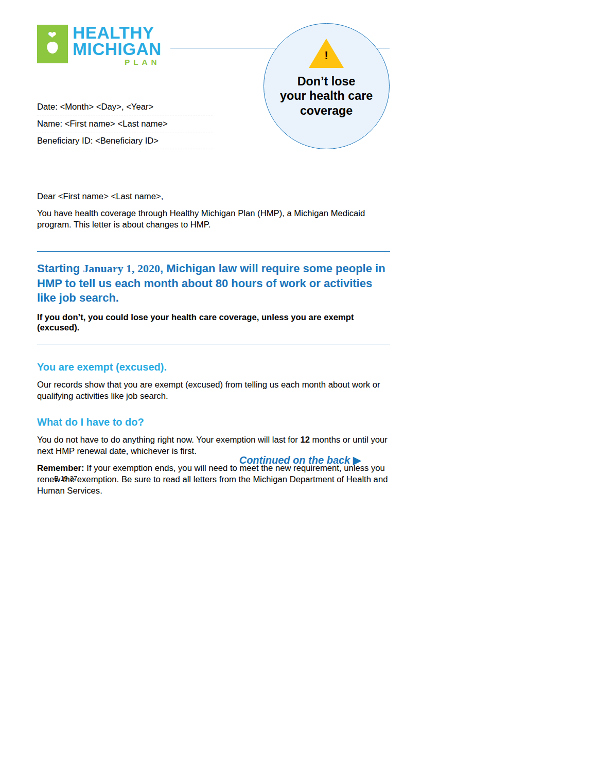❤
HEALTHY
MICHIGAN
PLAN
!
Don’t lose
your health care
coverage
Date: <Month> <Day>, <Year>
Name: <First name> <Last name>
Beneficiary ID: <Beneficiary ID>
Dear <First name> <Last name>,
You have health coverage through Healthy Michigan Plan (HMP), a Michigan Medicaid program. This letter is about changes to HMP.
Starting January 1, 2020, Michigan law will require some people in HMP to tell us each month about 80 hours of work or activities like job search.
If you don’t, you could lose your health care coverage, unless you are exempt (excused).
You are exempt (excused).
Our records show that you are exempt (excused) from telling us each month about work or qualifying activities like job search.
What do I have to do?
You do not have to do anything right now. Your exemption will last for 12 months or until your next HMP renewal date, whichever is first.
Remember: If your exemption ends, you will need to meet the new requirement, unless you renew the exemption. Be sure to read all letters from the Michigan Department of Health and Human Services.
Continued on the back ▶
B 19-37